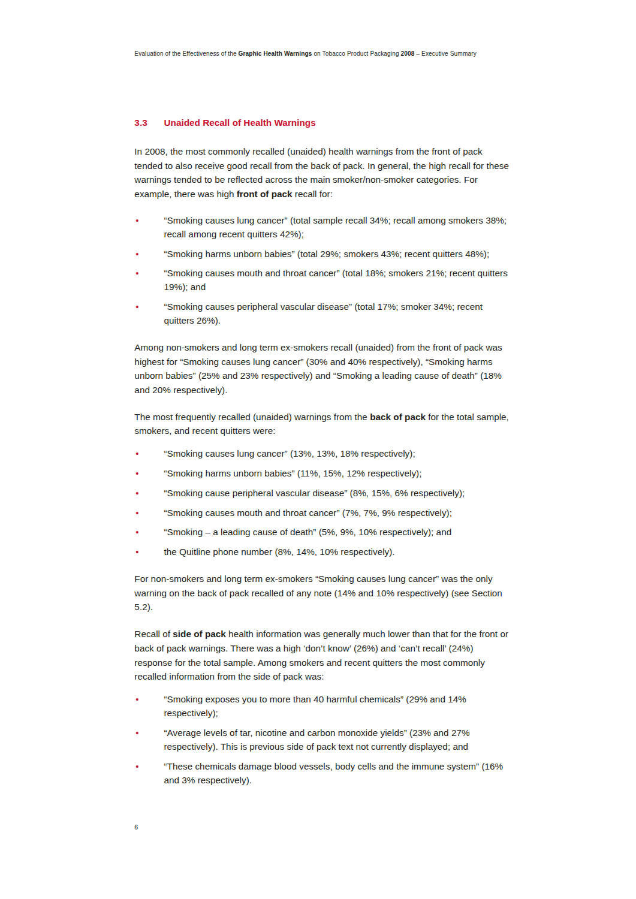Evaluation of the Effectiveness of the Graphic Health Warnings on Tobacco Product Packaging 2008 – Executive Summary
3.3 Unaided Recall of Health Warnings
In 2008, the most commonly recalled (unaided) health warnings from the front of pack tended to also receive good recall from the back of pack. In general, the high recall for these warnings tended to be reflected across the main smoker/non-smoker categories. For example, there was high front of pack recall for:
“Smoking causes lung cancer” (total sample recall 34%; recall among smokers 38%; recall among recent quitters 42%);
“Smoking harms unborn babies” (total 29%; smokers 43%; recent quitters 48%);
“Smoking causes mouth and throat cancer” (total 18%; smokers 21%; recent quitters 19%); and
“Smoking causes peripheral vascular disease” (total 17%; smoker 34%; recent quitters 26%).
Among non-smokers and long term ex-smokers recall (unaided) from the front of pack was highest for “Smoking causes lung cancer” (30% and 40% respectively), “Smoking harms unborn babies” (25% and 23% respectively) and “Smoking a leading cause of death” (18% and 20% respectively).
The most frequently recalled (unaided) warnings from the back of pack for the total sample, smokers, and recent quitters were:
“Smoking causes lung cancer” (13%, 13%, 18% respectively);
“Smoking harms unborn babies” (11%, 15%, 12% respectively);
“Smoking cause peripheral vascular disease” (8%, 15%, 6% respectively);
“Smoking causes mouth and throat cancer” (7%, 7%, 9% respectively);
“Smoking – a leading cause of death” (5%, 9%, 10% respectively); and
the Quitline phone number (8%, 14%, 10% respectively).
For non-smokers and long term ex-smokers “Smoking causes lung cancer” was the only warning on the back of pack recalled of any note (14% and 10% respectively) (see Section 5.2).
Recall of side of pack health information was generally much lower than that for the front or back of pack warnings. There was a high ‘don’t know’ (26%) and ‘can’t recall’ (24%) response for the total sample. Among smokers and recent quitters the most commonly recalled information from the side of pack was:
“Smoking exposes you to more than 40 harmful chemicals” (29% and 14% respectively);
“Average levels of tar, nicotine and carbon monoxide yields” (23% and 27% respectively). This is previous side of pack text not currently displayed; and
“These chemicals damage blood vessels, body cells and the immune system” (16% and 3% respectively).
6